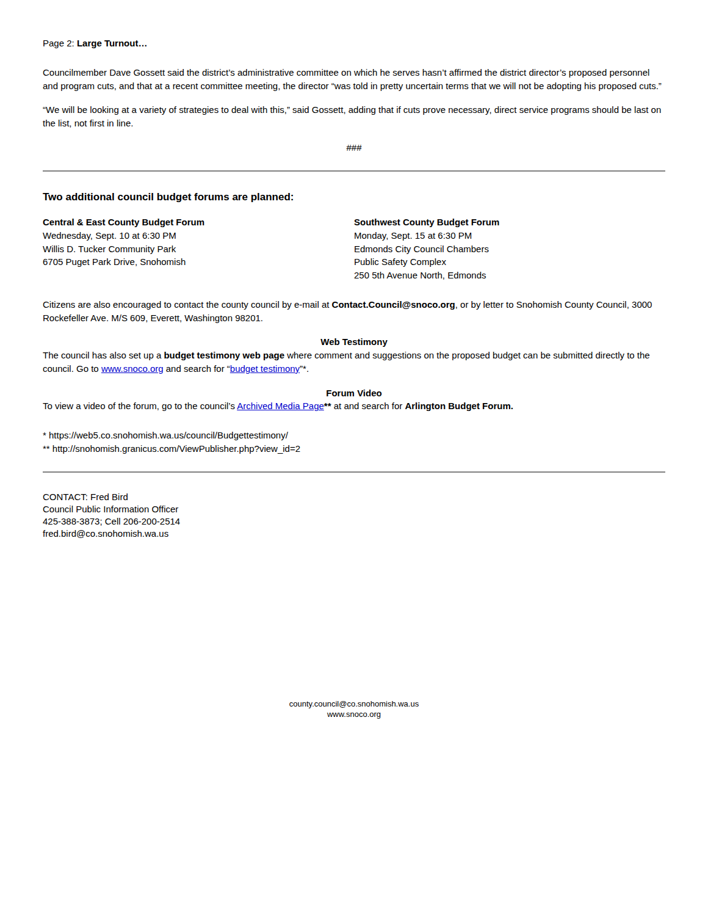Page 2: Large Turnout…
Councilmember Dave Gossett said the district’s administrative committee on which he serves hasn’t affirmed the district director’s proposed personnel and program cuts, and that at a recent committee meeting, the director “was told in pretty uncertain terms that we will not be adopting his proposed cuts.”
“We will be looking at a variety of strategies to deal with this,” said Gossett, adding that if cuts prove necessary, direct service programs should be last on the list, not first in line.
###
Two additional council budget forums are planned:
| Central & East County Budget Forum Wednesday, Sept. 10 at 6:30 PM Willis D. Tucker Community Park 6705 Puget Park Drive, Snohomish | Southwest County Budget Forum Monday, Sept. 15 at 6:30 PM Edmonds City Council Chambers Public Safety Complex 250 5th Avenue North, Edmonds |
Citizens are also encouraged to contact the county council by e-mail at Contact.Council@snoco.org, or by letter to Snohomish County Council, 3000 Rockefeller Ave. M/S 609, Everett, Washington 98201.
Web Testimony
The council has also set up a budget testimony web page where comment and suggestions on the proposed budget can be submitted directly to the council. Go to www.snoco.org and search for “budget testimony”*.
Forum Video
To view a video of the forum, go to the council’s Archived Media Page** at and search for Arlington Budget Forum.
* https://web5.co.snohomish.wa.us/council/Budgettestimony/
** http://snohomish.granicus.com/ViewPublisher.php?view_id=2
CONTACT: Fred Bird
Council Public Information Officer
425-388-3873; Cell 206-200-2514
fred.bird@co.snohomish.wa.us
county.council@co.snohomish.wa.us
www.snoco.org